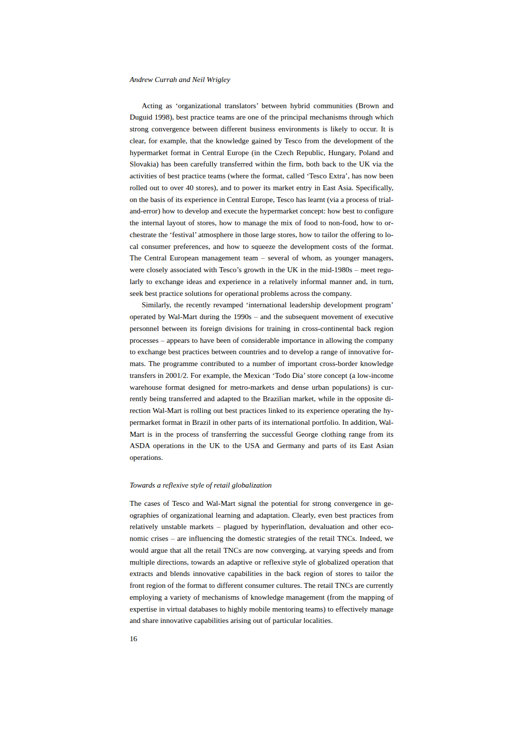Andrew Currah and Neil Wrigley
Acting as ‘organizational translators’ between hybrid communities (Brown and Duguid 1998), best practice teams are one of the principal mechanisms through which strong convergence between different business environments is likely to occur. It is clear, for example, that the knowledge gained by Tesco from the development of the hypermarket format in Central Europe (in the Czech Republic, Hungary, Poland and Slovakia) has been carefully transferred within the firm, both back to the UK via the activities of best practice teams (where the format, called ‘Tesco Extra’, has now been rolled out to over 40 stores), and to power its market entry in East Asia. Specifically, on the basis of its experience in Central Europe, Tesco has learnt (via a process of trial-and-error) how to develop and execute the hypermarket concept: how best to configure the internal layout of stores, how to manage the mix of food to non-food, how to orchestrate the ‘festival’ atmosphere in those large stores, how to tailor the offering to local consumer preferences, and how to squeeze the development costs of the format. The Central European management team – several of whom, as younger managers, were closely associated with Tesco’s growth in the UK in the mid-1980s – meet regularly to exchange ideas and experience in a relatively informal manner and, in turn, seek best practice solutions for operational problems across the company.
Similarly, the recently revamped ‘international leadership development program’ operated by Wal-Mart during the 1990s – and the subsequent movement of executive personnel between its foreign divisions for training in cross-continental back region processes – appears to have been of considerable importance in allowing the company to exchange best practices between countries and to develop a range of innovative formats. The programme contributed to a number of important cross-border knowledge transfers in 2001/2. For example, the Mexican ‘Todo Dia’ store concept (a low-income warehouse format designed for metro-markets and dense urban populations) is currently being transferred and adapted to the Brazilian market, while in the opposite direction Wal-Mart is rolling out best practices linked to its experience operating the hypermarket format in Brazil in other parts of its international portfolio. In addition, Wal-Mart is in the process of transferring the successful George clothing range from its ASDA operations in the UK to the USA and Germany and parts of its East Asian operations.
Towards a reflexive style of retail globalization
The cases of Tesco and Wal-Mart signal the potential for strong convergence in geographies of organizational learning and adaptation. Clearly, even best practices from relatively unstable markets – plagued by hyperinflation, devaluation and other economic crises – are influencing the domestic strategies of the retail TNCs. Indeed, we would argue that all the retail TNCs are now converging, at varying speeds and from multiple directions, towards an adaptive or reflexive style of globalized operation that extracts and blends innovative capabilities in the back region of stores to tailor the front region of the format to different consumer cultures. The retail TNCs are currently employing a variety of mechanisms of knowledge management (from the mapping of expertise in virtual databases to highly mobile mentoring teams) to effectively manage and share innovative capabilities arising out of particular localities.
16